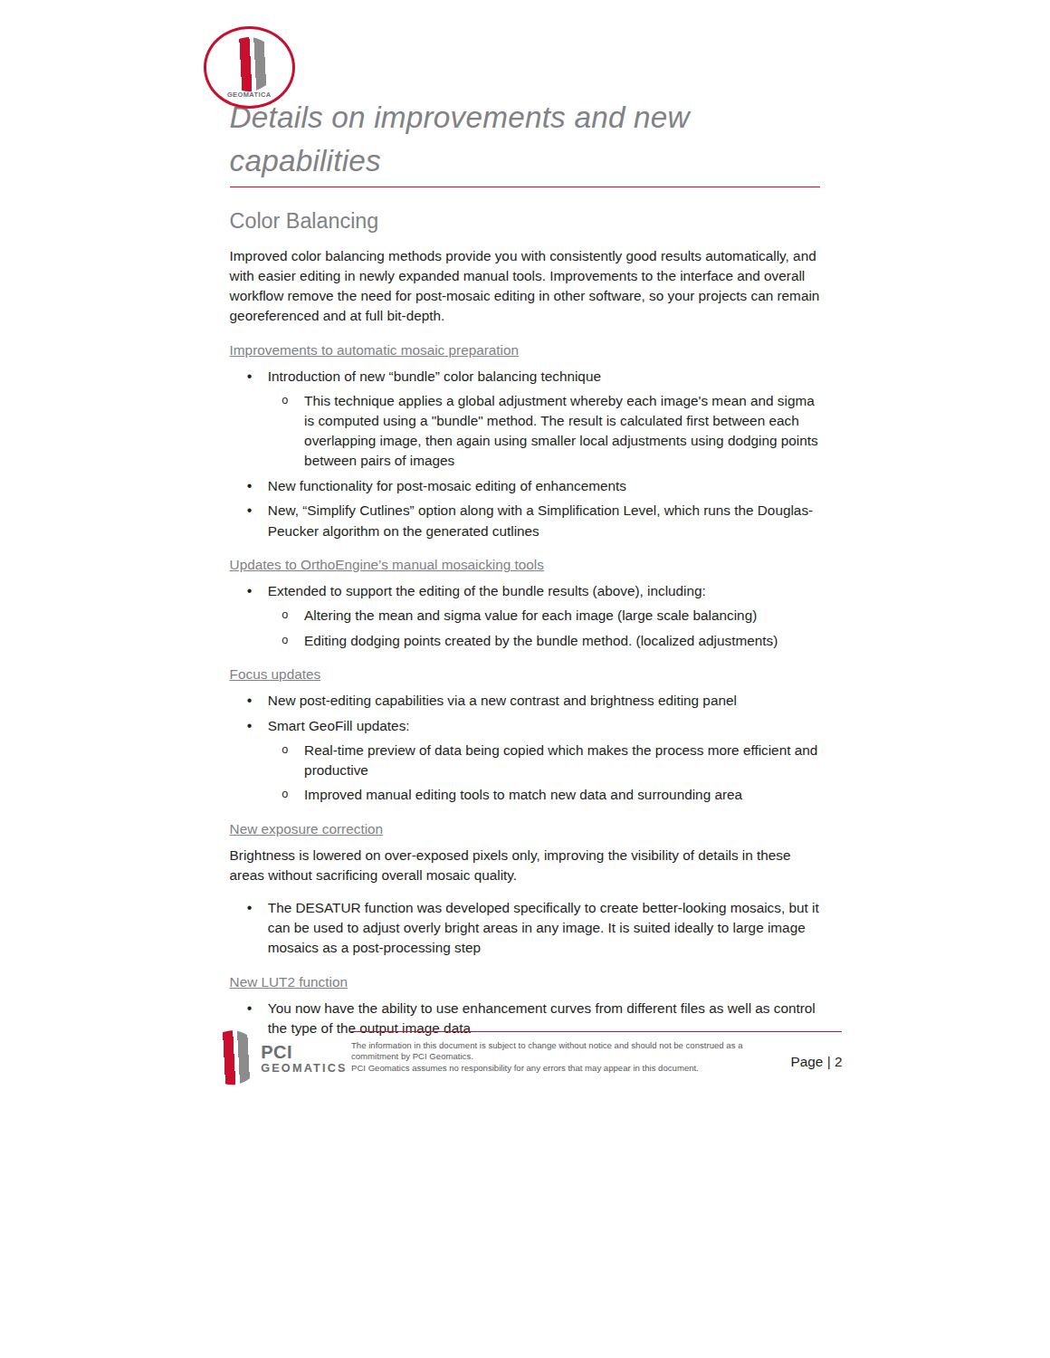GEOMATICA
Details on improvements and new capabilities
Color Balancing
Improved color balancing methods provide you with consistently good results automatically, and with easier editing in newly expanded manual tools. Improvements to the interface and overall workflow remove the need for post-mosaic editing in other software, so your projects can remain georeferenced and at full bit-depth.
Improvements to automatic mosaic preparation
Introduction of new “bundle” color balancing technique
This technique applies a global adjustment whereby each image's mean and sigma is computed using a "bundle" method. The result is calculated first between each overlapping image, then again using smaller local adjustments using dodging points between pairs of images
New functionality for post-mosaic editing of enhancements
New, “Simplify Cutlines” option along with a Simplification Level, which runs the Douglas-Peucker algorithm on the generated cutlines
Updates to OrthoEngine’s manual mosaicking tools
Extended to support the editing of the bundle results (above), including:
Altering the mean and sigma value for each image (large scale balancing)
Editing dodging points created by the bundle method. (localized adjustments)
Focus updates
New post-editing capabilities via a new contrast and brightness editing panel
Smart GeoFill updates:
Real-time preview of data being copied which makes the process more efficient and productive
Improved manual editing tools to match new data and surrounding area
New exposure correction
Brightness is lowered on over-exposed pixels only, improving the visibility of details in these areas without sacrificing overall mosaic quality.
The DESATUR function was developed specifically to create better-looking mosaics, but it can be used to adjust overly bright areas in any image. It is suited ideally to large image mosaics as a post-processing step
New LUT2 function
You now have the ability to use enhancement curves from different files as well as control the type of the output image data
PCI
GEOMATICS
The information in this document is subject to change without notice and should not be construed as a commitment by PCI Geomatics.
PCI Geomatics assumes no responsibility for any errors that may appear in this document.
Page | 2